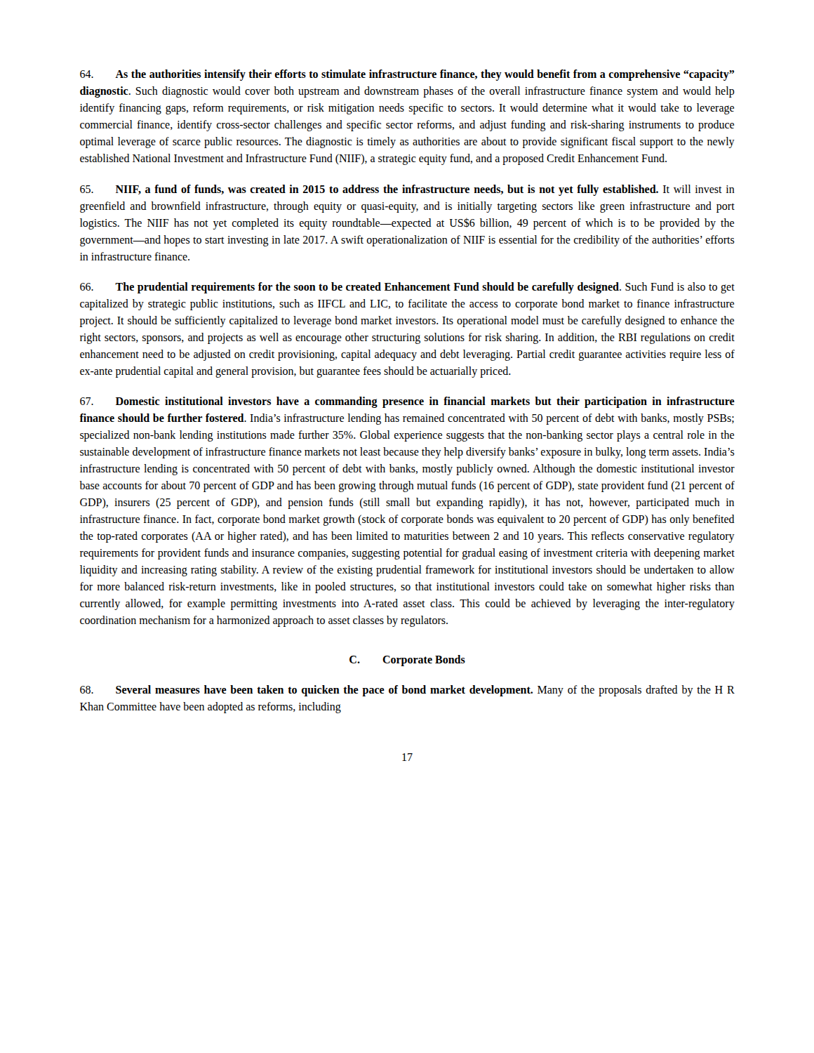64. As the authorities intensify their efforts to stimulate infrastructure finance, they would benefit from a comprehensive “capacity” diagnostic. Such diagnostic would cover both upstream and downstream phases of the overall infrastructure finance system and would help identify financing gaps, reform requirements, or risk mitigation needs specific to sectors. It would determine what it would take to leverage commercial finance, identify cross-sector challenges and specific sector reforms, and adjust funding and risk-sharing instruments to produce optimal leverage of scarce public resources. The diagnostic is timely as authorities are about to provide significant fiscal support to the newly established National Investment and Infrastructure Fund (NIIF), a strategic equity fund, and a proposed Credit Enhancement Fund.
65. NIIF, a fund of funds, was created in 2015 to address the infrastructure needs, but is not yet fully established. It will invest in greenfield and brownfield infrastructure, through equity or quasi-equity, and is initially targeting sectors like green infrastructure and port logistics. The NIIF has not yet completed its equity roundtable—expected at US$6 billion, 49 percent of which is to be provided by the government—and hopes to start investing in late 2017. A swift operationalization of NIIF is essential for the credibility of the authorities’ efforts in infrastructure finance.
66. The prudential requirements for the soon to be created Enhancement Fund should be carefully designed. Such Fund is also to get capitalized by strategic public institutions, such as IIFCL and LIC, to facilitate the access to corporate bond market to finance infrastructure project. It should be sufficiently capitalized to leverage bond market investors. Its operational model must be carefully designed to enhance the right sectors, sponsors, and projects as well as encourage other structuring solutions for risk sharing. In addition, the RBI regulations on credit enhancement need to be adjusted on credit provisioning, capital adequacy and debt leveraging. Partial credit guarantee activities require less of ex-ante prudential capital and general provision, but guarantee fees should be actuarially priced.
67. Domestic institutional investors have a commanding presence in financial markets but their participation in infrastructure finance should be further fostered. India’s infrastructure lending has remained concentrated with 50 percent of debt with banks, mostly PSBs; specialized non-bank lending institutions made further 35%. Global experience suggests that the non-banking sector plays a central role in the sustainable development of infrastructure finance markets not least because they help diversify banks’ exposure in bulky, long term assets. India’s infrastructure lending is concentrated with 50 percent of debt with banks, mostly publicly owned. Although the domestic institutional investor base accounts for about 70 percent of GDP and has been growing through mutual funds (16 percent of GDP), state provident fund (21 percent of GDP), insurers (25 percent of GDP), and pension funds (still small but expanding rapidly), it has not, however, participated much in infrastructure finance. In fact, corporate bond market growth (stock of corporate bonds was equivalent to 20 percent of GDP) has only benefited the top-rated corporates (AA or higher rated), and has been limited to maturities between 2 and 10 years. This reflects conservative regulatory requirements for provident funds and insurance companies, suggesting potential for gradual easing of investment criteria with deepening market liquidity and increasing rating stability. A review of the existing prudential framework for institutional investors should be undertaken to allow for more balanced risk-return investments, like in pooled structures, so that institutional investors could take on somewhat higher risks than currently allowed, for example permitting investments into A-rated asset class. This could be achieved by leveraging the inter-regulatory coordination mechanism for a harmonized approach to asset classes by regulators.
C. Corporate Bonds
68. Several measures have been taken to quicken the pace of bond market development. Many of the proposals drafted by the H R Khan Committee have been adopted as reforms, including
17